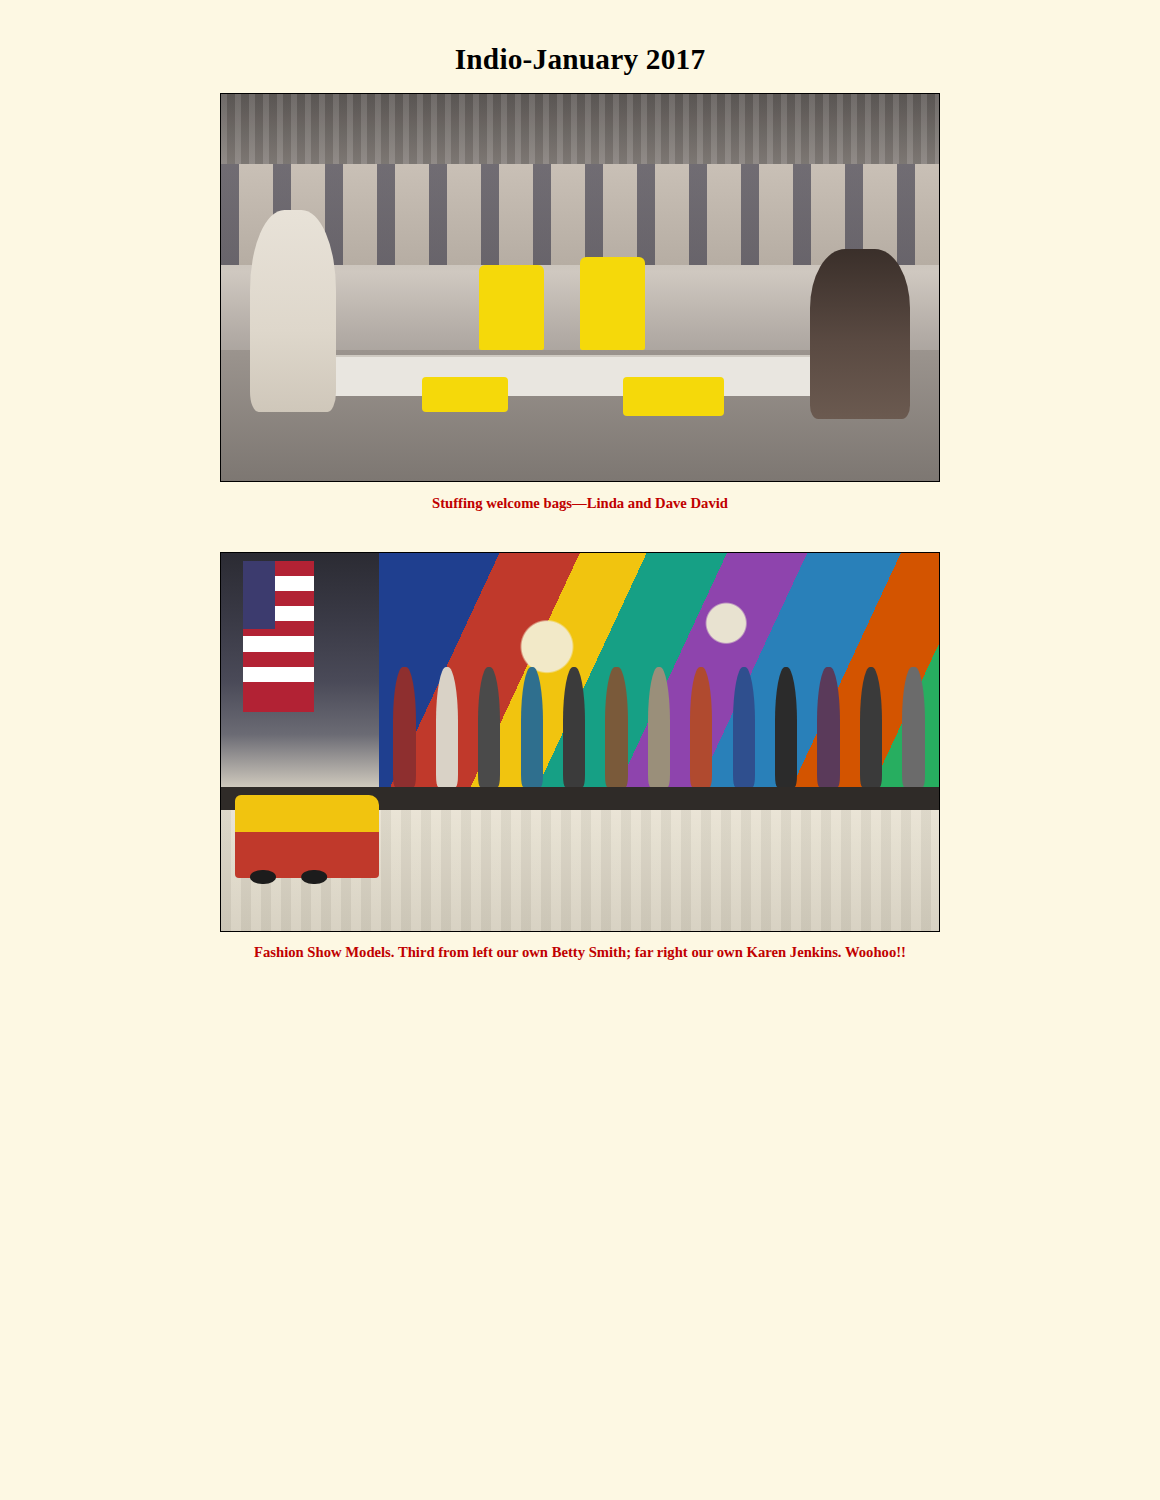Indio-January 2017
Stuffing welcome bags—Linda and Dave David
Fashion Show Models. Third from left our own Betty Smith; far right our own Karen Jenkins. Woohoo!!